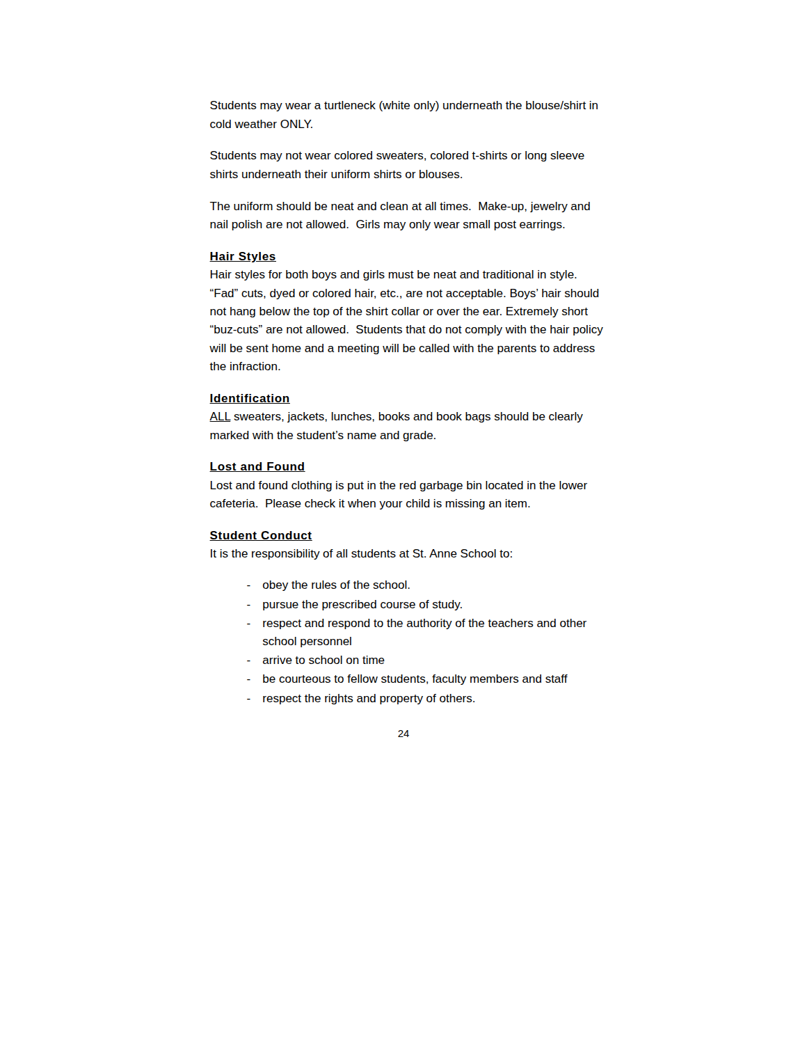Students may wear a turtleneck (white only) underneath the blouse/shirt in cold weather ONLY.
Students may not wear colored sweaters, colored t-shirts or long sleeve shirts underneath their uniform shirts or blouses.
The uniform should be neat and clean at all times. Make-up, jewelry and nail polish are not allowed. Girls may only wear small post earrings.
Hair Styles
Hair styles for both boys and girls must be neat and traditional in style. “Fad” cuts, dyed or colored hair, etc., are not acceptable. Boys’ hair should not hang below the top of the shirt collar or over the ear. Extremely short “buz-cuts” are not allowed. Students that do not comply with the hair policy will be sent home and a meeting will be called with the parents to address the infraction.
Identification
ALL sweaters, jackets, lunches, books and book bags should be clearly marked with the student’s name and grade.
Lost and Found
Lost and found clothing is put in the red garbage bin located in the lower cafeteria. Please check it when your child is missing an item.
Student Conduct
It is the responsibility of all students at St. Anne School to:
obey the rules of the school.
pursue the prescribed course of study.
respect and respond to the authority of the teachers and other school personnel
arrive to school on time
be courteous to fellow students, faculty members and staff
respect the rights and property of others.
24